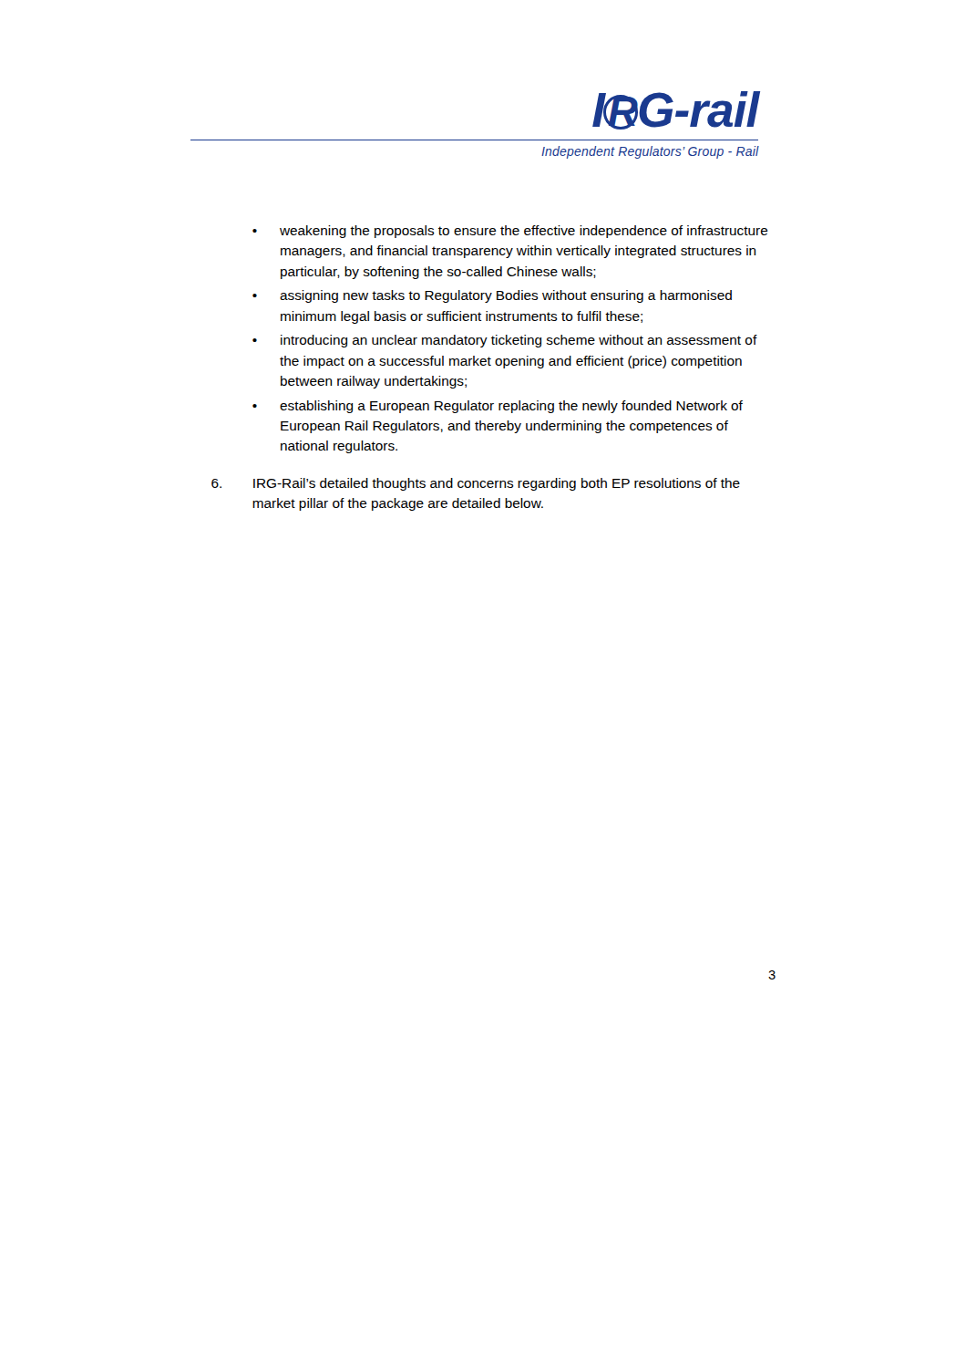IRG-rail
Independent Regulators’ Group - Rail
weakening the proposals to ensure the effective independence of infrastructure managers, and financial transparency within vertically integrated structures in particular, by softening the so-called Chinese walls;
assigning new tasks to Regulatory Bodies without ensuring a harmonised minimum legal basis or sufficient instruments to fulfil these;
introducing an unclear mandatory ticketing scheme without an assessment of the impact on a successful market opening and efficient (price) competition between railway undertakings;
establishing a European Regulator replacing the newly founded Network of European Rail Regulators, and thereby undermining the competences of national regulators.
IRG-Rail’s detailed thoughts and concerns regarding both EP resolutions of the market pillar of the package are detailed below.
3